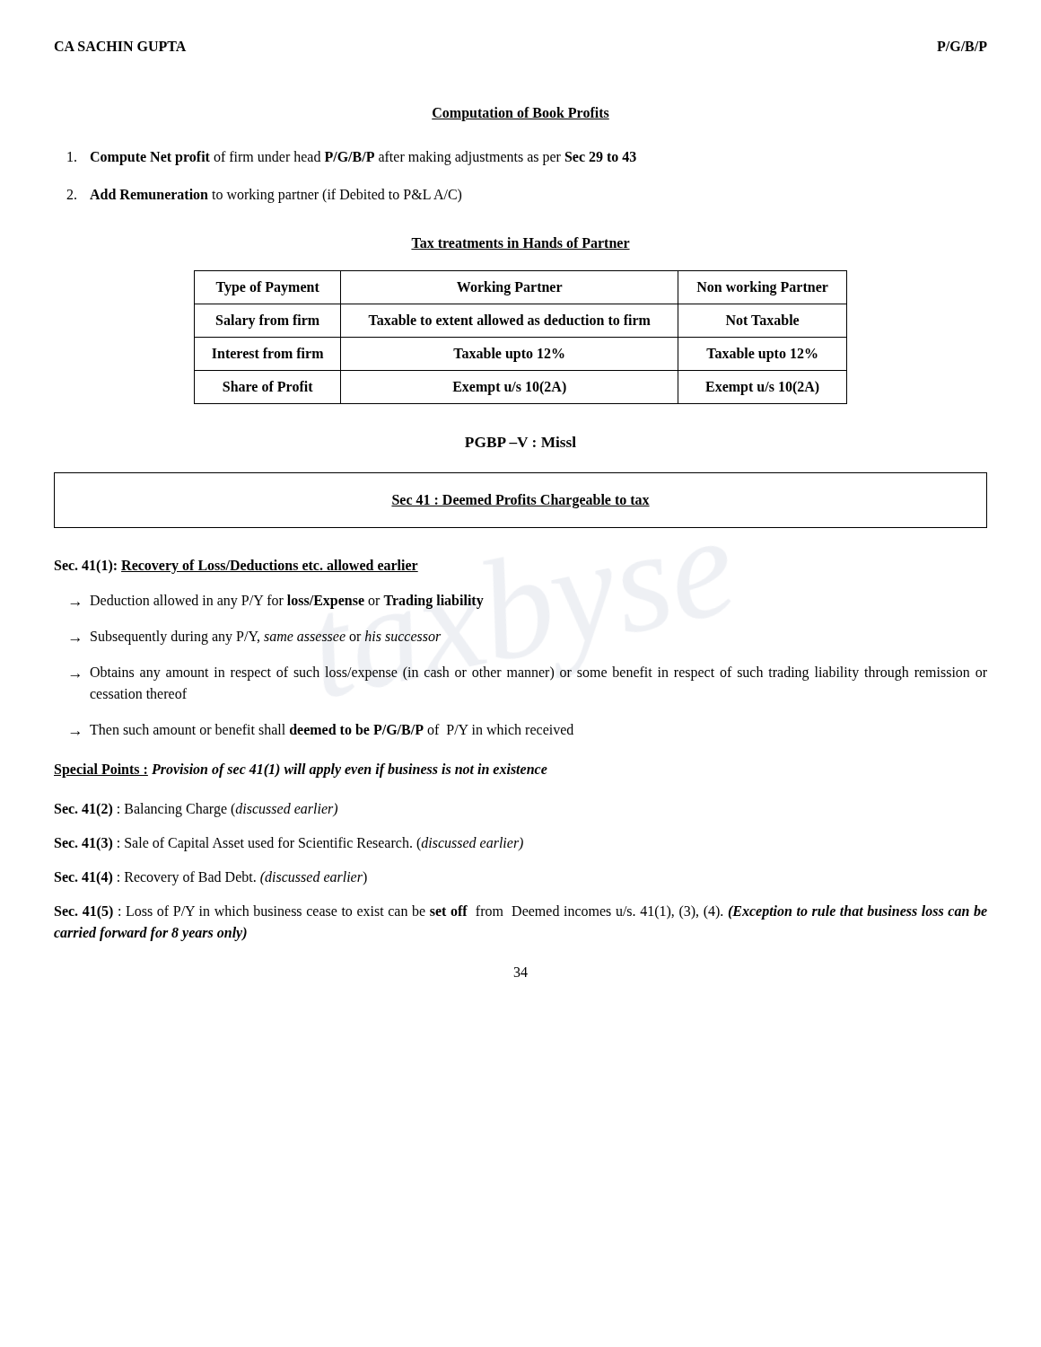taxbyse
CA SACHIN GUPTA
P/G/B/P
Computation of Book Profits
Compute Net profit of firm under head P/G/B/P after making adjustments as per Sec 29 to 43
Add Remuneration to working partner (if Debited to P&L A/C)
Tax treatments in Hands of Partner
| Type of Payment | Working Partner | Non working Partner |
| Salary from firm | Taxable to extent allowed as deduction to firm | Not Taxable |
| Interest from firm | Taxable upto 12% | Taxable upto 12% |
| Share of Profit | Exempt u/s 10(2A) | Exempt u/s 10(2A) |
PGBP –V : Missl
Sec 41 : Deemed Profits Chargeable to tax
Sec. 41(1): Recovery of Loss/Deductions etc. allowed earlier
Deduction allowed in any P/Y for loss/Expense or Trading liability
Subsequently during any P/Y, same assessee or his successor
Obtains any amount in respect of such loss/expense (in cash or other manner) or some benefit in respect of such trading liability through remission or cessation thereof
Then such amount or benefit shall deemed to be P/G/B/P of P/Y in which received
Special Points : Provision of sec 41(1) will apply even if business is not in existence
Sec. 41(2) : Balancing Charge (discussed earlier)
Sec. 41(3) : Sale of Capital Asset used for Scientific Research. (discussed earlier)
Sec. 41(4) : Recovery of Bad Debt. (discussed earlier)
Sec. 41(5) : Loss of P/Y in which business cease to exist can be set off from Deemed incomes u/s. 41(1), (3), (4). (Exception to rule that business loss can be carried forward for 8 years only)
34